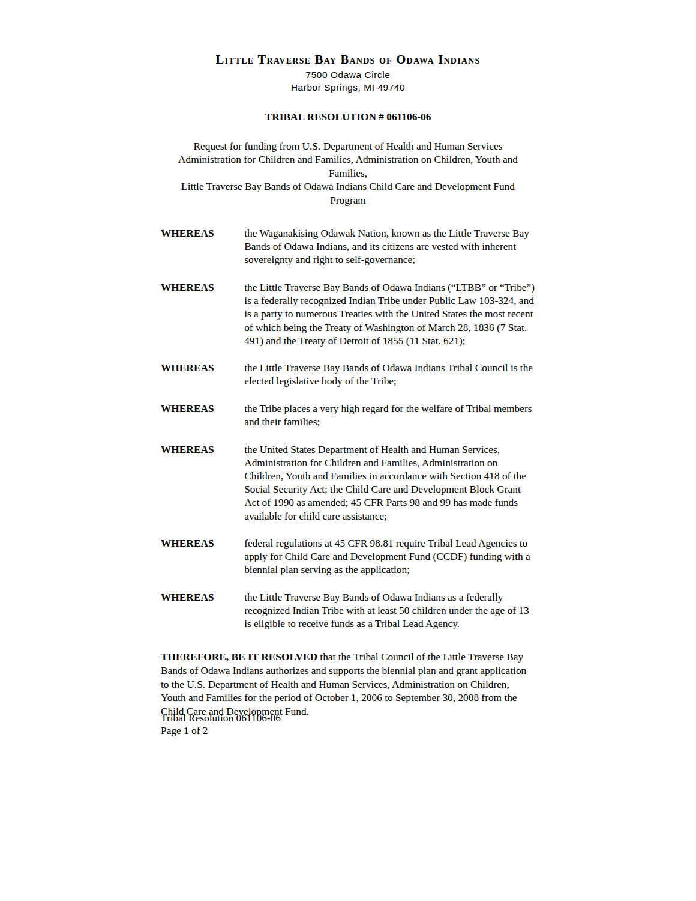Little Traverse Bay Bands of Odawa Indians
7500 Odawa Circle
Harbor Springs, MI 49740
TRIBAL RESOLUTION # 061106-06
Request for funding from U.S. Department of Health and Human Services
Administration for Children and Families, Administration on Children, Youth and Families,
Little Traverse Bay Bands of Odawa Indians Child Care and Development Fund Program
WHEREAS
the Waganakising Odawak Nation, known as the Little Traverse Bay Bands of Odawa Indians, and its citizens are vested with inherent sovereignty and right to self-governance;
WHEREAS
the Little Traverse Bay Bands of Odawa Indians (“LTBB” or “Tribe”) is a federally recognized Indian Tribe under Public Law 103-324, and is a party to numerous Treaties with the United States the most recent of which being the Treaty of Washington of March 28, 1836 (7 Stat. 491) and the Treaty of Detroit of 1855 (11 Stat. 621);
WHEREAS
the Little Traverse Bay Bands of Odawa Indians Tribal Council is the elected legislative body of the Tribe;
WHEREAS
the Tribe places a very high regard for the welfare of Tribal members and their families;
WHEREAS
the United States Department of Health and Human Services, Administration for Children and Families, Administration on Children, Youth and Families in accordance with Section 418 of the Social Security Act; the Child Care and Development Block Grant Act of 1990 as amended; 45 CFR Parts 98 and 99 has made funds available for child care assistance;
WHEREAS
federal regulations at 45 CFR 98.81 require Tribal Lead Agencies to apply for Child Care and Development Fund (CCDF) funding with a biennial plan serving as the application;
WHEREAS
the Little Traverse Bay Bands of Odawa Indians as a federally recognized Indian Tribe with at least 50 children under the age of 13 is eligible to receive funds as a Tribal Lead Agency.
THEREFORE, BE IT RESOLVED that the Tribal Council of the Little Traverse Bay Bands of Odawa Indians authorizes and supports the biennial plan and grant application to the U.S. Department of Health and Human Services, Administration on Children, Youth and Families for the period of October 1, 2006 to September 30, 2008 from the Child Care and Development Fund.
Tribal Resolution 061106-06
Page 1 of 2